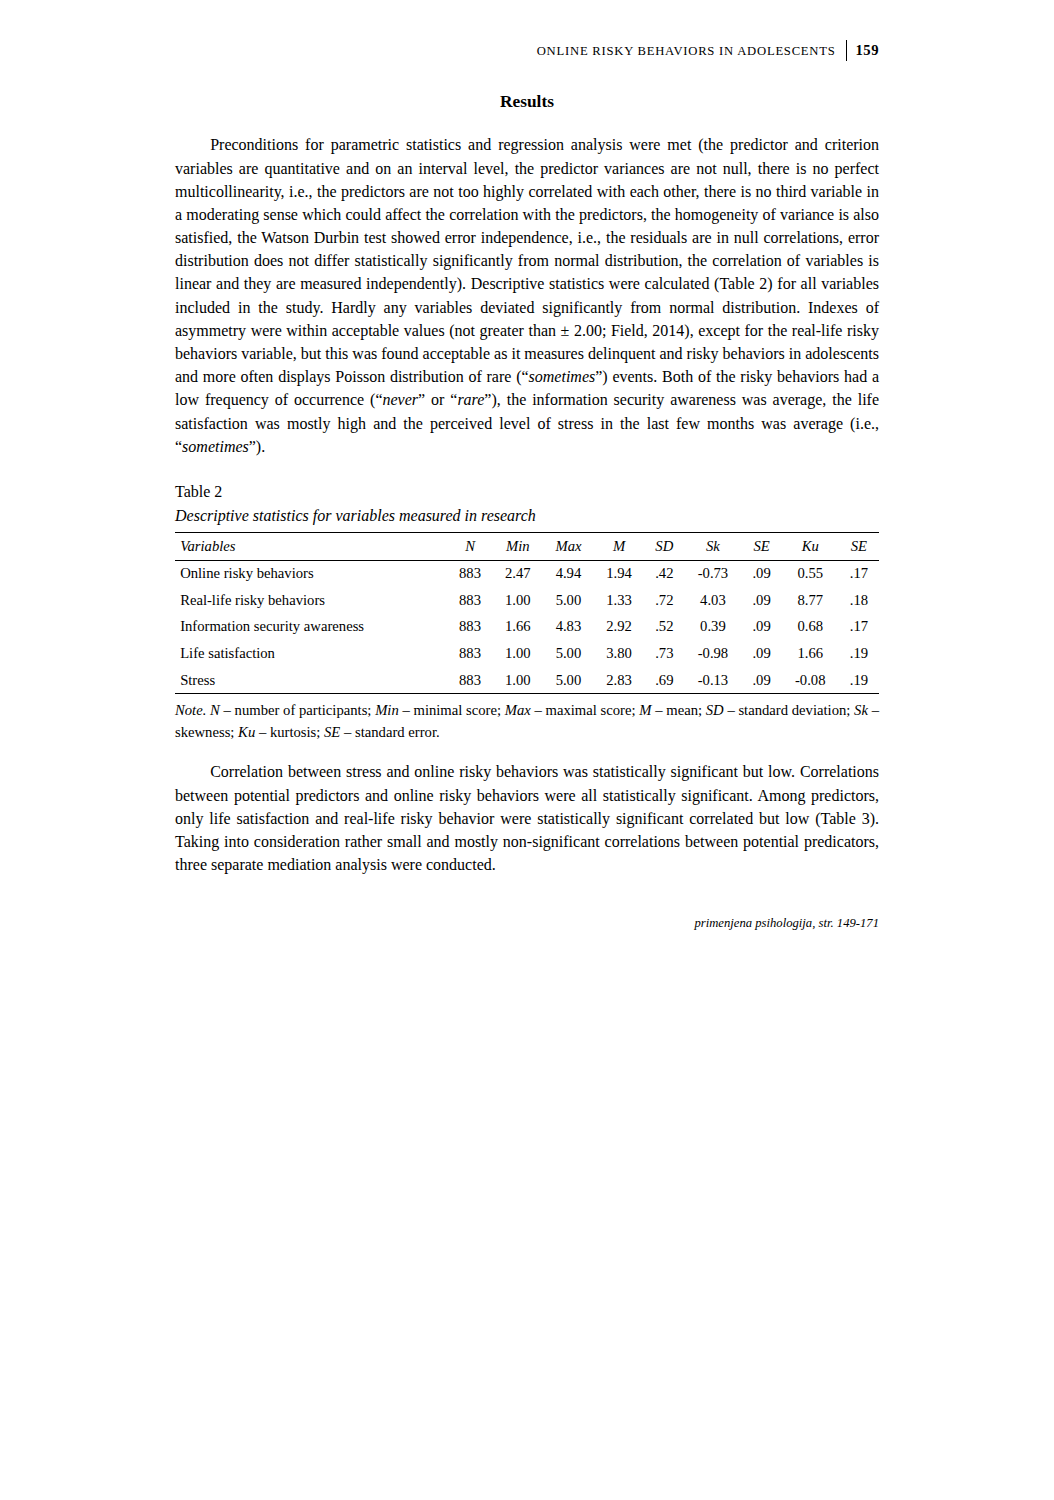Online risky behaviors in adolescents 159
Results
Preconditions for parametric statistics and regression analysis were met (the predictor and criterion variables are quantitative and on an interval level, the predictor variances are not null, there is no perfect multicollinearity, i.e., the predictors are not too highly correlated with each other, there is no third variable in a moderating sense which could affect the correlation with the predictors, the homogeneity of variance is also satisfied, the Watson Durbin test showed error independence, i.e., the residuals are in null correlations, error distribution does not differ statistically significantly from normal distribution, the correlation of variables is linear and they are measured independently). Descriptive statistics were calculated (Table 2) for all variables included in the study. Hardly any variables deviated significantly from normal distribution. Indexes of asymmetry were within acceptable values (not greater than ± 2.00; Field, 2014), except for the real-life risky behaviors variable, but this was found acceptable as it measures delinquent and risky behaviors in adolescents and more often displays Poisson distribution of rare (“sometimes”) events. Both of the risky behaviors had a low frequency of occurrence (“never” or “rare”), the information security awareness was average, the life satisfaction was mostly high and the perceived level of stress in the last few months was average (i.e., “sometimes”).
Table 2
Descriptive statistics for variables measured in research
| Variables | N | Min | Max | M | SD | Sk | SE | Ku | SE |
| --- | --- | --- | --- | --- | --- | --- | --- | --- | --- |
| Online risky behaviors | 883 | 2.47 | 4.94 | 1.94 | .42 | -0.73 | .09 | 0.55 | .17 |
| Real-life risky behaviors | 883 | 1.00 | 5.00 | 1.33 | .72 | 4.03 | .09 | 8.77 | .18 |
| Information security awareness | 883 | 1.66 | 4.83 | 2.92 | .52 | 0.39 | .09 | 0.68 | .17 |
| Life satisfaction | 883 | 1.00 | 5.00 | 3.80 | .73 | -0.98 | .09 | 1.66 | .19 |
| Stress | 883 | 1.00 | 5.00 | 2.83 | .69 | -0.13 | .09 | -0.08 | .19 |
Note. N – number of participants; Min – minimal score; Max – maximal score; M – mean; SD – standard deviation; Sk – skewness; Ku – kurtosis; SE – standard error.
Correlation between stress and online risky behaviors was statistically significant but low. Correlations between potential predictors and online risky behaviors were all statistically significant. Among predictors, only life satisfaction and real-life risky behavior were statistically significant correlated but low (Table 3). Taking into consideration rather small and mostly non-significant correlations between potential predicators, three separate mediation analysis were conducted.
primenjena psihologija, str. 149-171